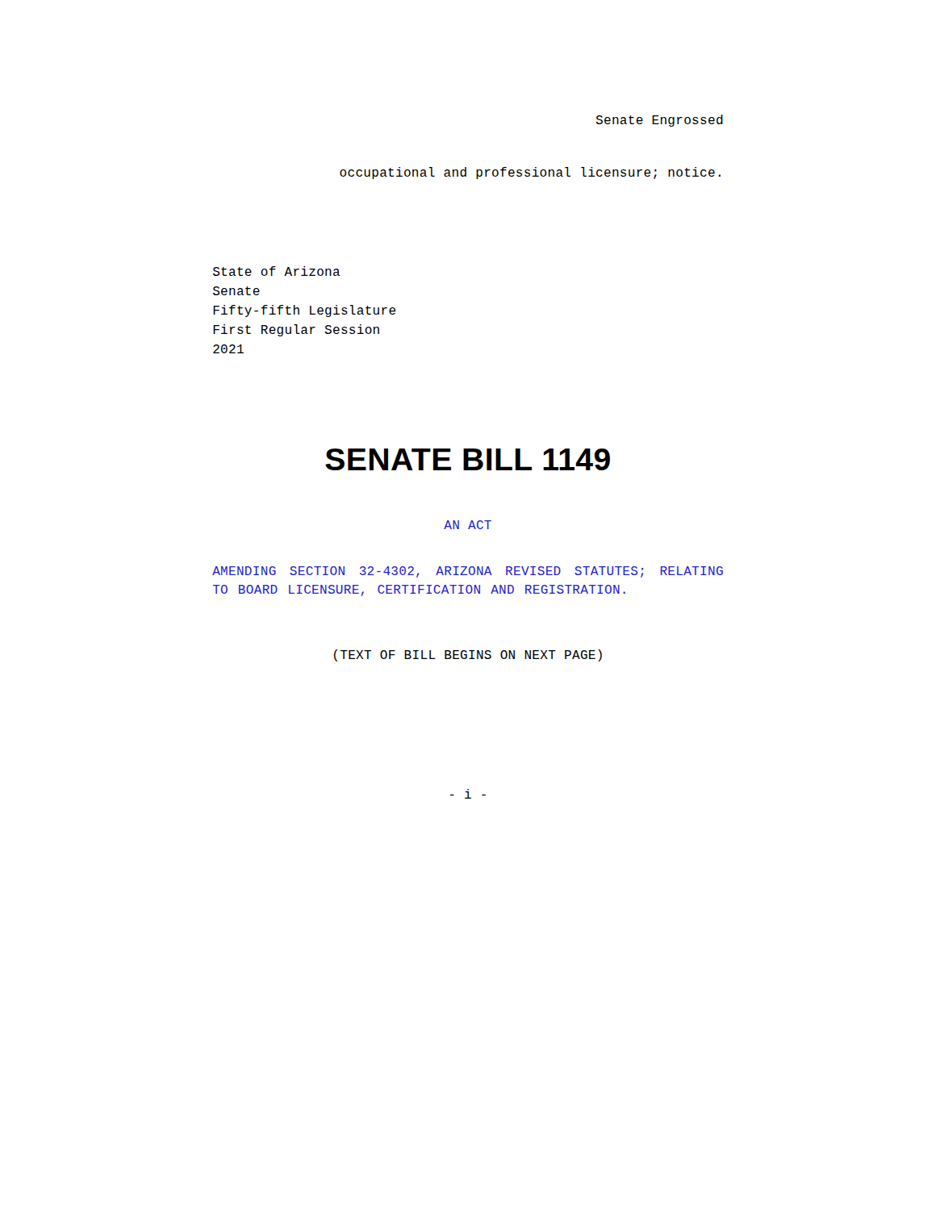Senate Engrossed
occupational and professional licensure; notice.
State of Arizona
Senate
Fifty-fifth Legislature
First Regular Session
2021
SENATE BILL 1149
AN ACT
AMENDING SECTION 32-4302, ARIZONA REVISED STATUTES; RELATING TO BOARD LICENSURE, CERTIFICATION AND REGISTRATION.
(TEXT OF BILL BEGINS ON NEXT PAGE)
- i -